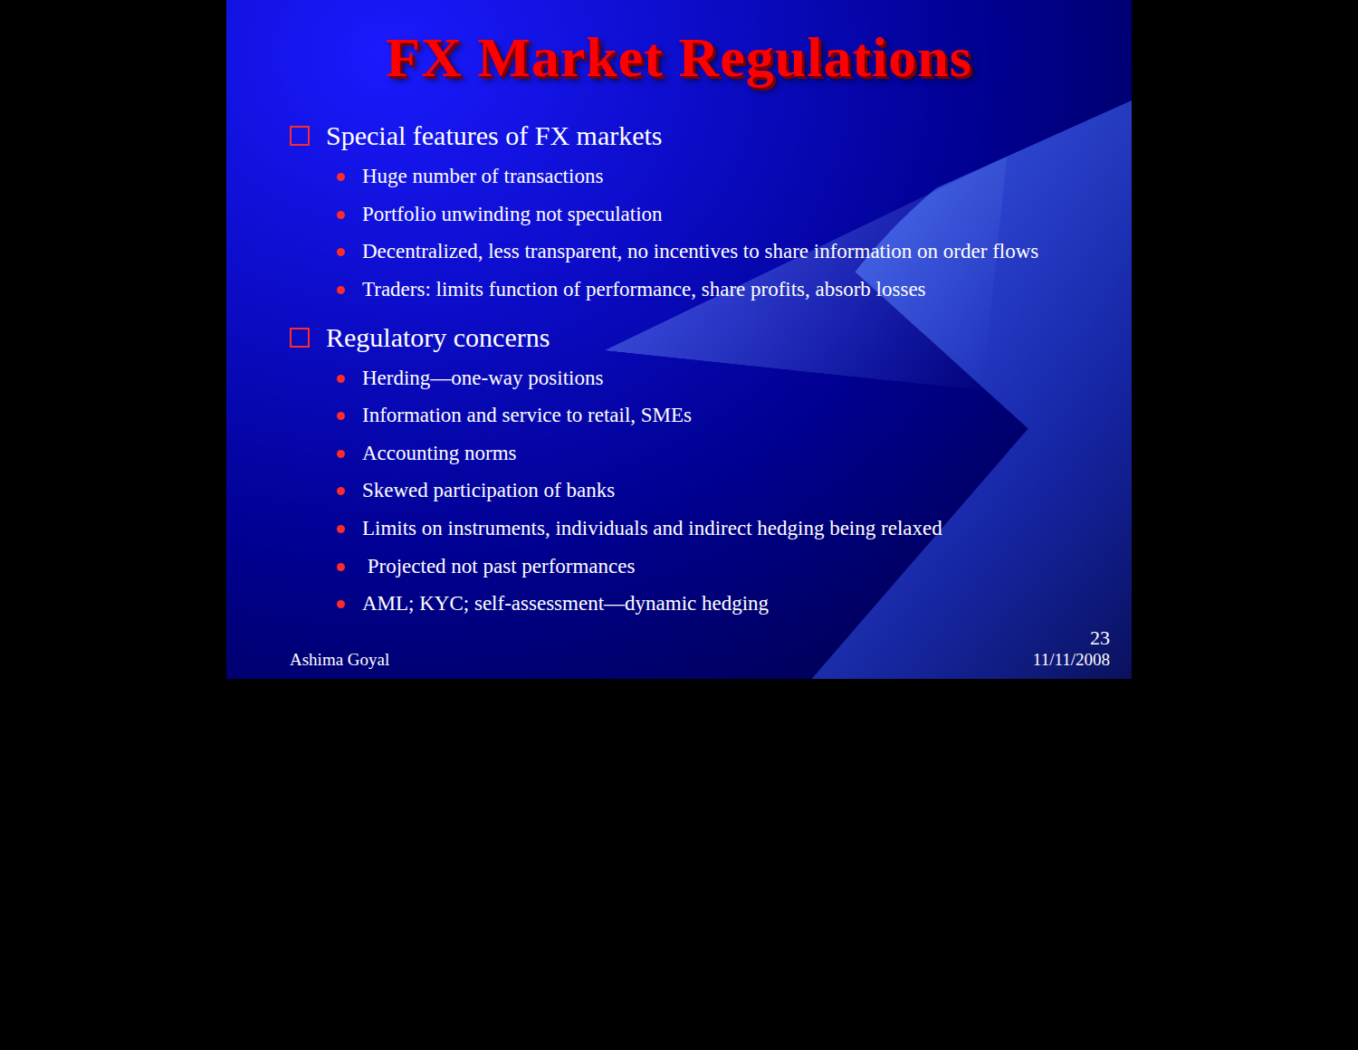FX Market Regulations
Special features of FX markets
Huge number of transactions
Portfolio unwinding not speculation
Decentralized, less transparent, no incentives to share information on order flows
Traders: limits function of performance, share profits, absorb losses
Regulatory concerns
Herding—one-way positions
Information and service to retail, SMEs
Accounting norms
Skewed participation of banks
Limits on instruments, individuals and indirect hedging being relaxed
Projected not past performances
AML; KYC; self-assessment—dynamic hedging
Ashima Goyal
23
11/11/2008